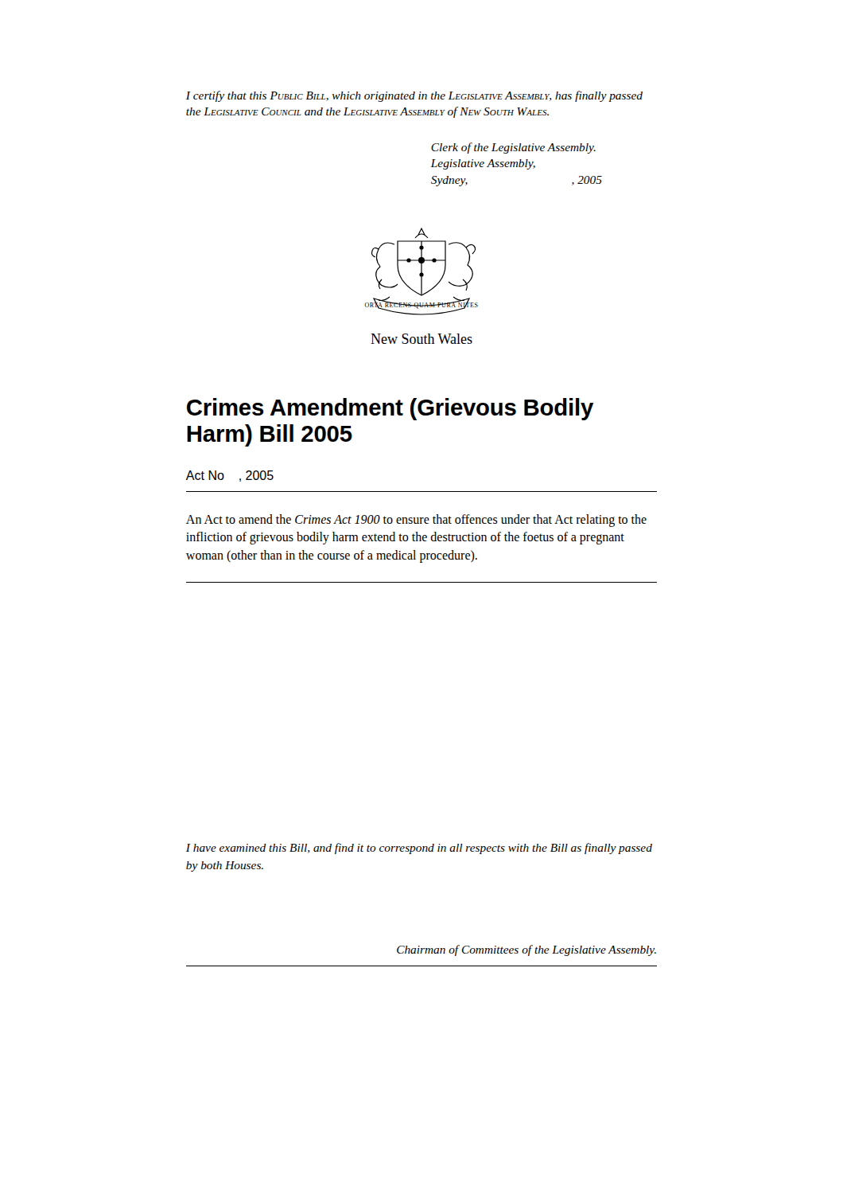I certify that this Public Bill, which originated in the Legislative Assembly, has finally passed the Legislative Council and the Legislative Assembly of New South Wales.
Clerk of the Legislative Assembly. Legislative Assembly, Sydney, , 2005
ORTA RECENS QUAM PURA NITES
New South Wales
Crimes Amendment (Grievous Bodily Harm) Bill 2005
Act No , 2005
An Act to amend the Crimes Act 1900 to ensure that offences under that Act relating to the infliction of grievous bodily harm extend to the destruction of the foetus of a pregnant woman (other than in the course of a medical procedure).
I have examined this Bill, and find it to correspond in all respects with the Bill as finally passed by both Houses.
Chairman of Committees of the Legislative Assembly.